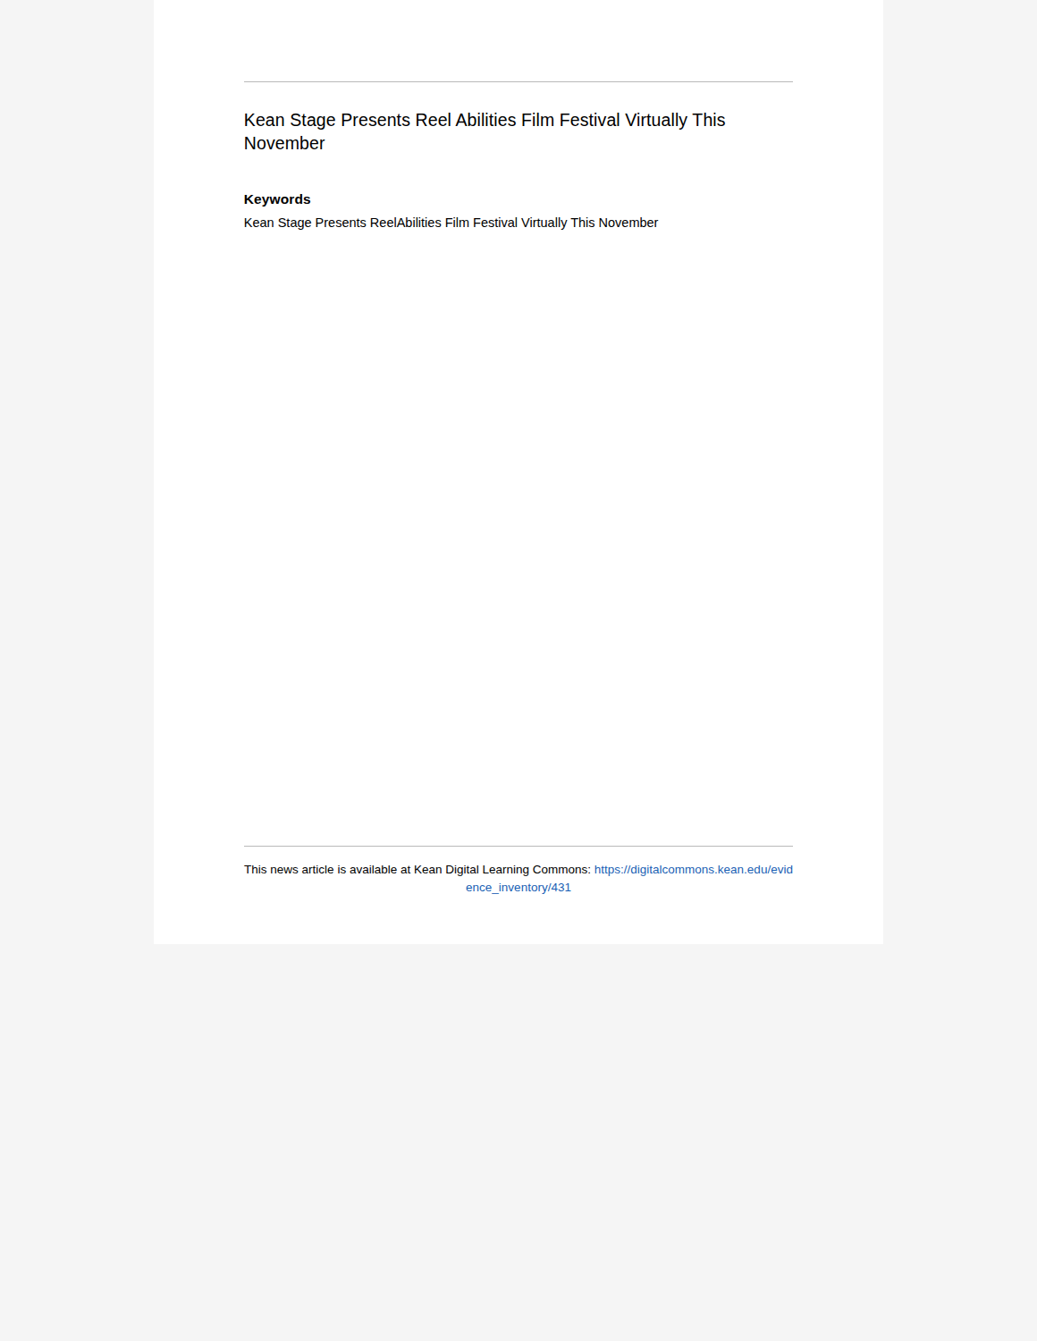Kean Stage Presents Reel Abilities Film Festival Virtually This November
Keywords
Kean Stage Presents ReelAbilities Film Festival Virtually This November
This news article is available at Kean Digital Learning Commons: https://digitalcommons.kean.edu/evidence_inventory/431